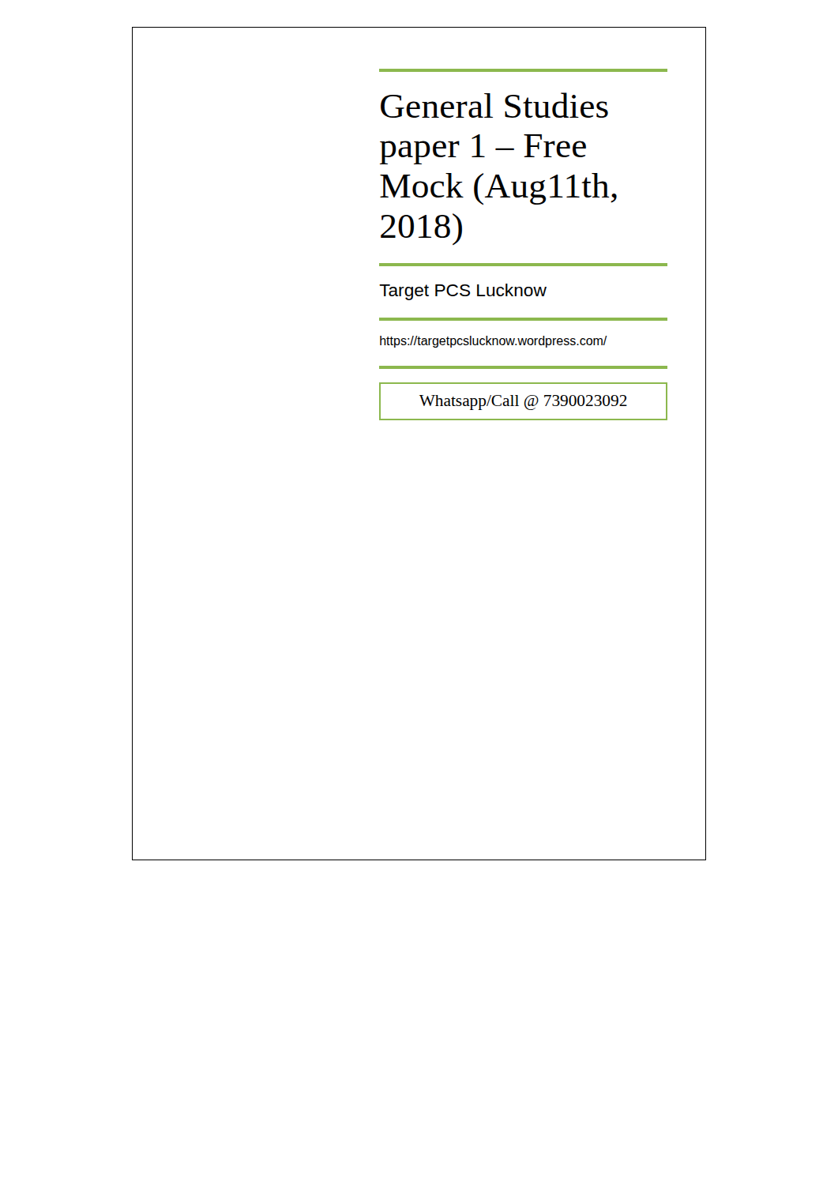General Studies paper 1 – Free Mock (Aug11th, 2018)
Target PCS Lucknow
https://targetpcslucknow.wordpress.com/
Whatsapp/Call @ 7390023092